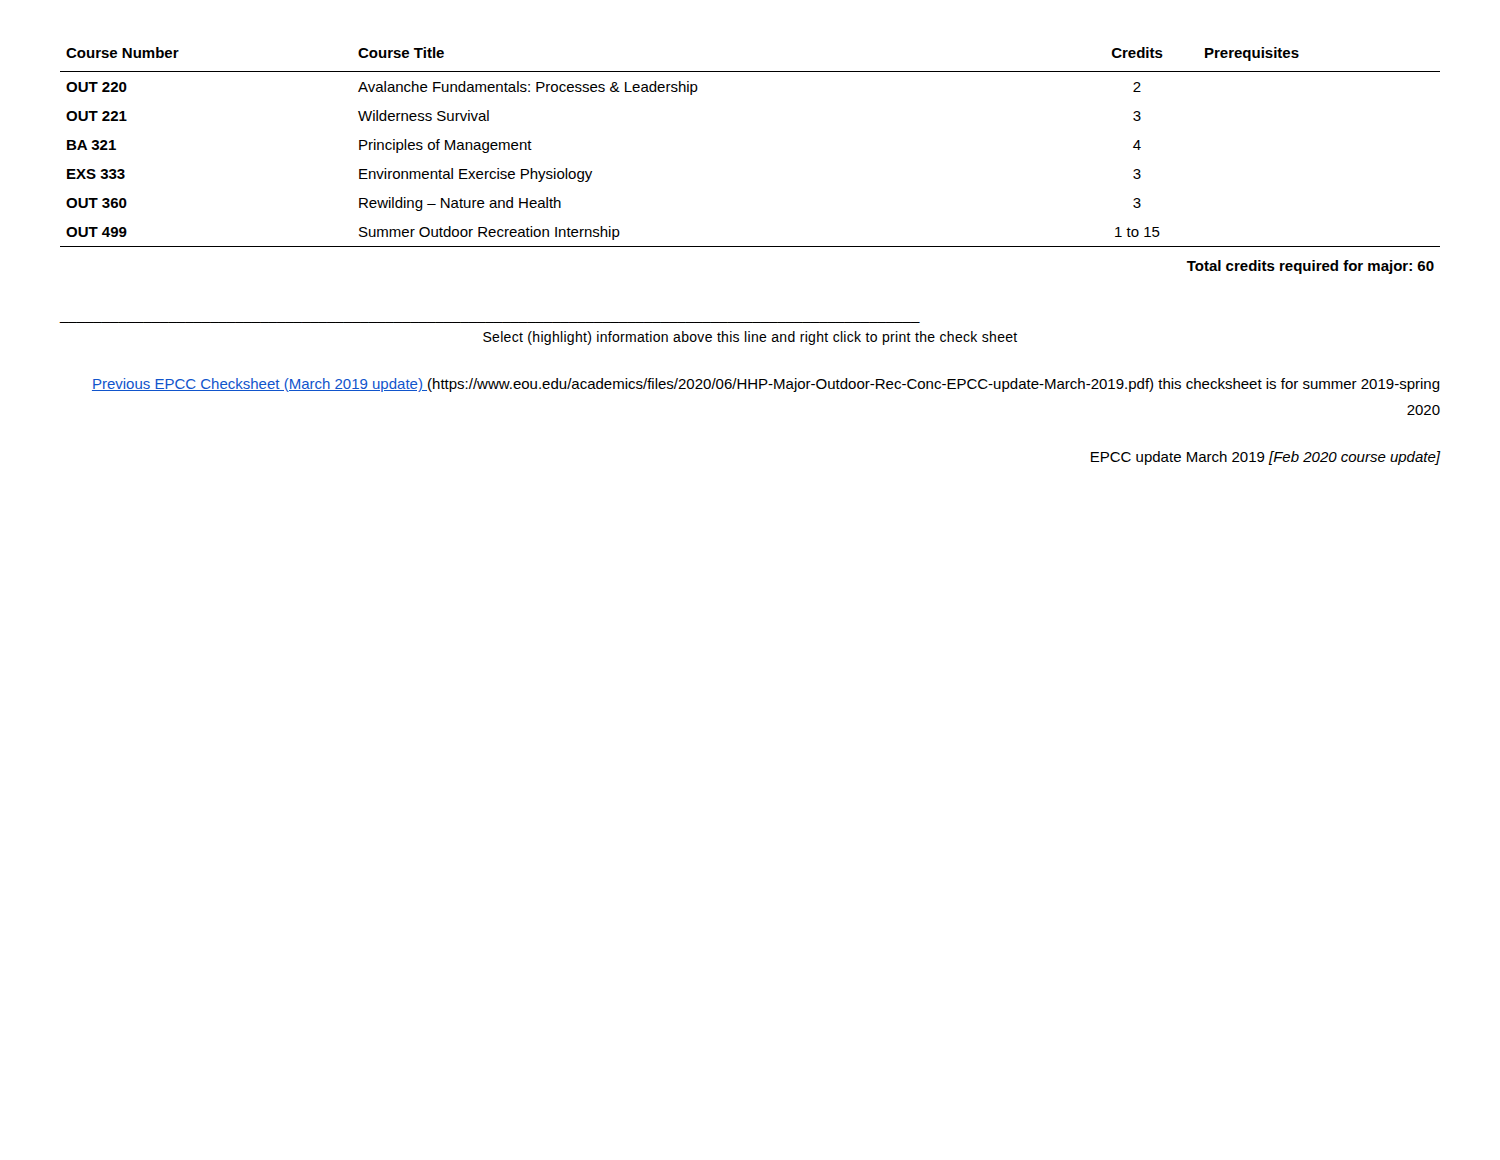| Course Number | Course Title | Credits | Prerequisites |
| --- | --- | --- | --- |
| OUT 220 | Avalanche Fundamentals: Processes & Leadership | 2 | |
| OUT 221 | Wilderness Survival | 3 | |
| BA 321 | Principles of Management | 4 | |
| EXS 333 | Environmental Exercise Physiology | 3 | |
| OUT 360 | Rewilding – Nature and Health | 3 | |
| OUT 499 | Summer Outdoor Recreation Internship | 1 to 15 | |
| Total credits required for major: 60 |
_______________________________________________________________________________________________________
Select (highlight) information above this line and right click to print the check sheet
Previous EPCC Checksheet (March 2019 update) (https://www.eou.edu/academics/files/2020/06/HHP-Major-Outdoor-Rec-Conc-EPCC-update-March-2019.pdf) this checksheet is for summer 2019-spring 2020
EPCC update March 2019 [Feb 2020 course update]